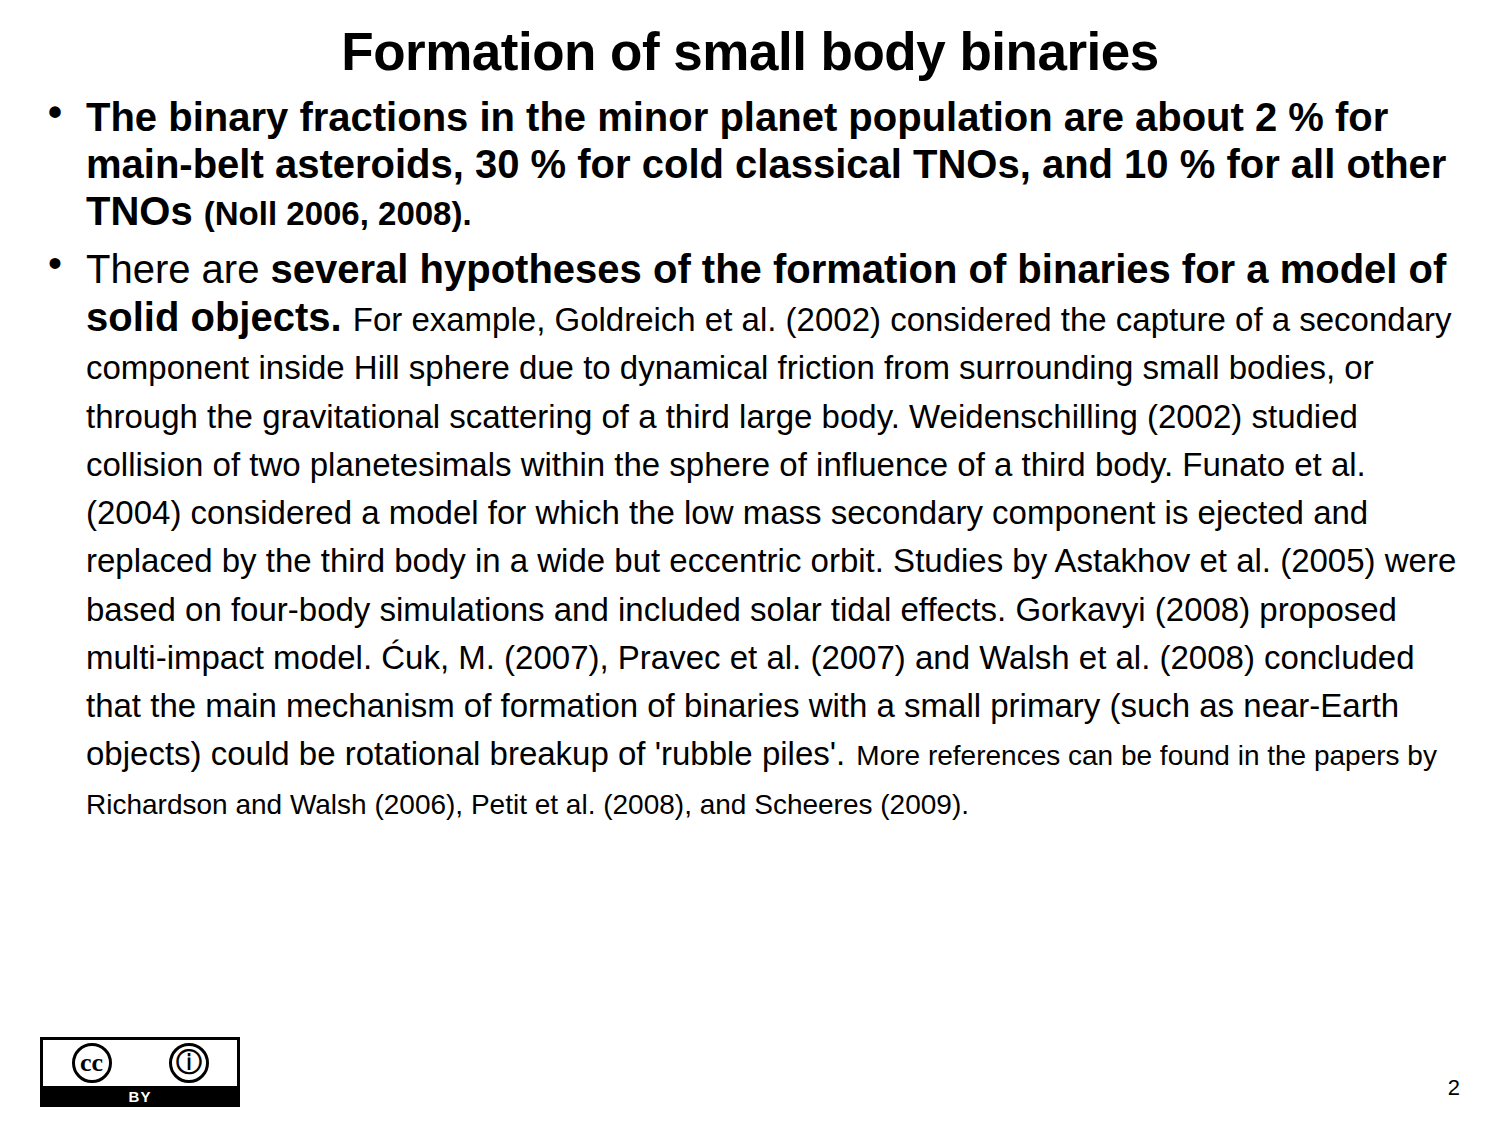Formation of small body binaries
The binary fractions in the minor planet population are about 2 % for main-belt asteroids, 30 % for cold classical TNOs, and 10 % for all other TNOs (Noll 2006, 2008).
There are several hypotheses of the formation of binaries for a model of solid objects. For example, Goldreich et al. (2002) considered the capture of a secondary component inside Hill sphere due to dynamical friction from surrounding small bodies, or through the gravitational scattering of a third large body. Weidenschilling (2002) studied collision of two planetesimals within the sphere of influence of a third body. Funato et al. (2004) considered a model for which the low mass secondary component is ejected and replaced by the third body in a wide but eccentric orbit. Studies by Astakhov et al. (2005) were based on four-body simulations and included solar tidal effects. Gorkavyi (2008) proposed multi-impact model. Ćuk, M. (2007), Pravec et al. (2007) and Walsh et al. (2008) concluded that the main mechanism of formation of binaries with a small primary (such as near-Earth objects) could be rotational breakup of 'rubble piles'. More references can be found in the papers by Richardson and Walsh (2006), Petit et al. (2008), and Scheeres (2009).
cc
ⓘ
BY
2